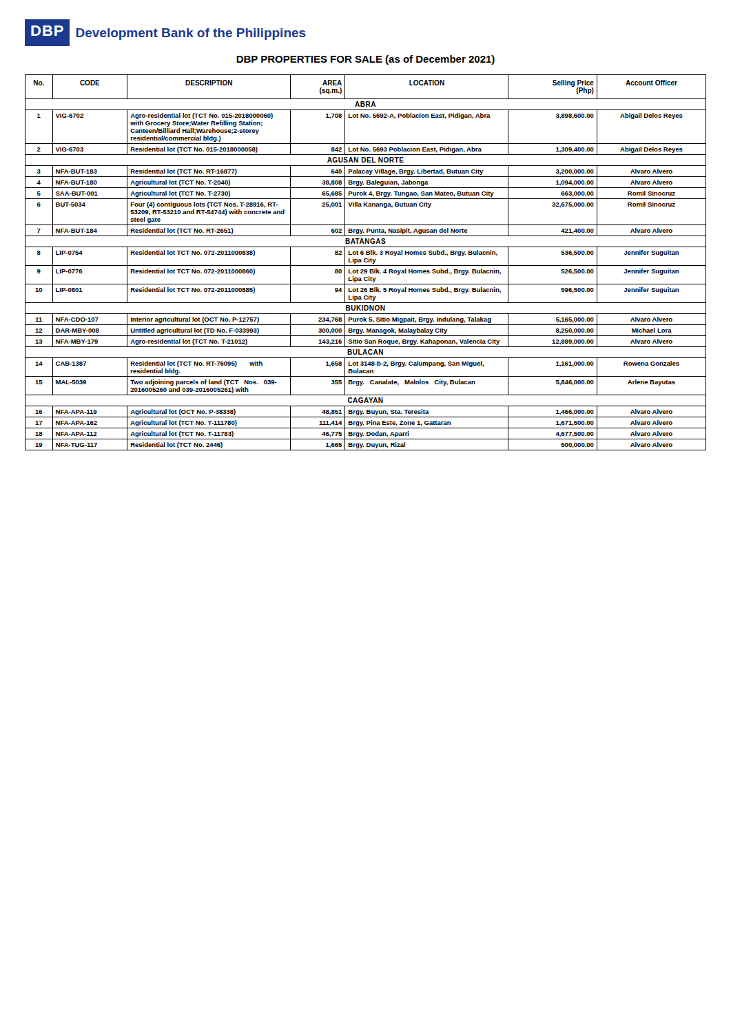DBP
Development Bank of the Philippines
DBP PROPERTIES FOR SALE (as of December 2021)
| No. | CODE | DESCRIPTION | AREA (sq.m.) | LOCATION | Selling Price (Php) | Account Officer |
| --- | --- | --- | --- | --- | --- | --- |
| ABRA |
| 1 | VIG-6702 | Agro-residential lot (TCT No. 015-2018000060) with Grocery Store;Water Refilling Station; Canteen/Billiard Hall;Warehouse;2-storey residential/commercial bldg.) | 1,708 | Lot No. 5692-A, Poblacion East, Pidigan, Abra | 3,898,600.00 | Abigail Delos Reyes |
| 2 | VIG-6703 | Residential lot (TCT No. 015-2018000058) | 842 | Lot No. 5693 Poblacion East, Pidigan, Abra | 1,309,400.00 | Abigail Delos Reyes |
| AGUSAN DEL NORTE |
| 3 | NFA-BUT-183 | Residential lot (TCT No. RT-16877) | 640 | Palacay Village, Brgy. Libertad, Butuan City | 3,200,000.00 | Alvaro Alvero |
| 4 | NFA-BUT-180 | Agricultural lot (TCT No. T-2040) | 38,808 | Brgy. Baleguian, Jabonga | 1,094,000.00 | Alvaro Alvero |
| 5 | SAA-BUT-001 | Agricultural lot (TCT No. T-2730) | 65,685 | Purok 4, Brgy. Tungao, San Mateo, Butuan City | 663,000.00 | Romil Sinocruz |
| 6 | BUT-5034 | Four (4) contiguous lots (TCT Nos. T-28916, RT-53209, RT-53210 and RT-54744) with concrete and steel gate | 25,001 | Villa Kananga, Butuan City | 32,675,000.00 | Romil Sinocruz |
| 7 | NFA-BUT-184 | Residential lot (TCT No. RT-2651) | 602 | Brgy. Punta, Nasipit, Agusan del Norte | 421,400.00 | Alvaro Alvero |
| BATANGAS |
| 8 | LIP-0754 | Residential lot TCT No. 072-2011000838) | 82 | Lot 6 Blk. 3 Royal Homes Subd., Brgy. Bulacnin, Lipa City | 536,500.00 | Jennifer Suguitan |
| 9 | LIP-0776 | Residential lot TCT No. 072-2011000860) | 80 | Lot 29 Blk. 4 Royal Homes Subd., Brgy. Bulacnin, Lipa City | 526,500.00 | Jennifer Suguitan |
| 10 | LIP-0801 | Residential lot TCT No. 072-2011000885) | 94 | Lot 26 Blk. 5 Royal Homes Subd., Brgy. Bulacnin, Lipa City | 596,500.00 | Jennifer Suguitan |
| BUKIDNON |
| 11 | NFA-CDO-107 | Interior agricultural lot (OCT No. P-12757) | 234,768 | Purok 5, Sitio Migpait, Brgy. Indulang, Talakag | 5,165,000.00 | Alvaro Alvero |
| 12 | DAR-MBY-008 | Untitled agricultural lot (TD No. F-033993) | 300,000 | Brgy. Managok, Malaybalay City | 8,250,000.00 | Michael Lora |
| 13 | NFA-MBY-179 | Agro-residential lot (TCT No. T-21012) | 143,216 | Sitio San Roque, Brgy. Kahaponan, Valencia City | 12,889,000.00 | Alvaro Alvero |
| BULACAN |
| 14 | CAB-1387 | Residential lot (TCT No. RT-76095) with residential bldg. | 1,658 | Lot 3148-b-2, Brgy. Calumpang, San Miguel, Bulacan | 1,161,000.00 | Rowena Gonzales |
| 15 | MAL-5039 | Two adjoining parcels of land (TCT Nos. 039-2016005260 and 039-2016005261) with | 355 | Brgy. Canalate, Malolos City, Bulacan | 5,846,000.00 | Arlene Bayutas |
| CAGAYAN |
| 16 | NFA-APA-119 | Agricultural lot (OCT No. P-38338) | 48,851 | Brgy. Buyun, Sta. Teresita | 1,466,000.00 | Alvaro Alvero |
| 17 | NFA-APA-162 | Agricultural lot (TCT No. T-111780) | 111,414 | Brgy. Pina Este, Zone 1, Gattaran | 1,671,500.00 | Alvaro Alvero |
| 18 | NFA-APA-112 | Agricultural lot (TCT No. T-11783) | 46,775 | Brgy. Dodan, Aparri | 4,677,500.00 | Alvaro Alvero |
| 19 | NFA-TUG-117 | Residential lot (TCT No. 2446) | 1,665 | Brgy. Duyun, Rizal | 500,000.00 | Alvaro Alvero |